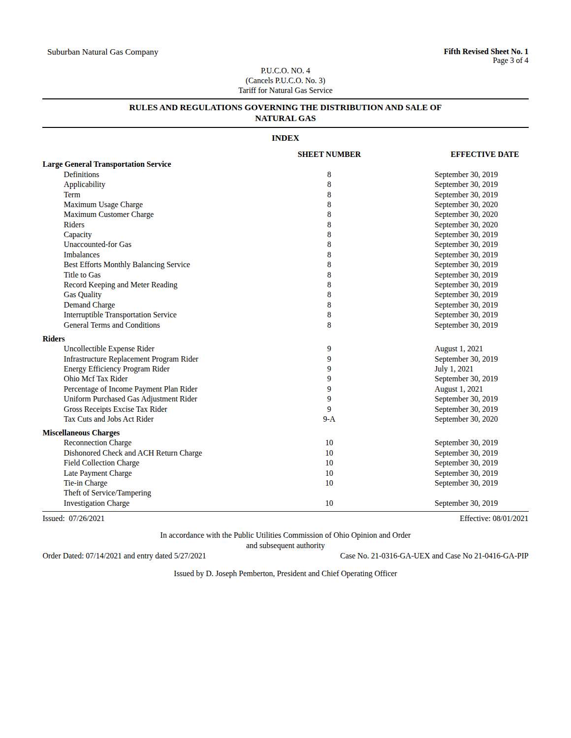Suburban Natural Gas Company
Fifth Revised Sheet No. 1
Page 3 of 4
P.U.C.O. NO. 4
(Cancels P.U.C.O. No. 3)
Tariff for Natural Gas Service
RULES AND REGULATIONS GOVERNING THE DISTRIBUTION AND SALE OF
NATURAL GAS
INDEX
| | SHEET NUMBER | EFFECTIVE DATE |
| --- | --- | --- |
| Large General Transportation Service |
| Definitions | 8 | September 30, 2019 |
| Applicability | 8 | September 30, 2019 |
| Term | 8 | September 30, 2019 |
| Maximum Usage Charge | 8 | September 30, 2020 |
| Maximum Customer Charge | 8 | September 30, 2020 |
| Riders | 8 | September 30, 2020 |
| Capacity | 8 | September 30, 2019 |
| Unaccounted-for Gas | 8 | September 30, 2019 |
| Imbalances | 8 | September 30, 2019 |
| Best Efforts Monthly Balancing Service | 8 | September 30, 2019 |
| Title to Gas | 8 | September 30, 2019 |
| Record Keeping and Meter Reading | 8 | September 30, 2019 |
| Gas Quality | 8 | September 30, 2019 |
| Demand Charge | 8 | September 30, 2019 |
| Interruptible Transportation Service | 8 | September 30, 2019 |
| General Terms and Conditions | 8 | September 30, 2019 |
| Riders |
| Uncollectible Expense Rider | 9 | August 1, 2021 |
| Infrastructure Replacement Program Rider | 9 | September 30, 2019 |
| Energy Efficiency Program Rider | 9 | July 1, 2021 |
| Ohio Mcf Tax Rider | 9 | September 30, 2019 |
| Percentage of Income Payment Plan Rider | 9 | August 1, 2021 |
| Uniform Purchased Gas Adjustment Rider | 9 | September 30, 2019 |
| Gross Receipts Excise Tax Rider | 9 | September 30, 2019 |
| Tax Cuts and Jobs Act Rider | 9-A | September 30, 2020 |
| Miscellaneous Charges |
| Reconnection Charge | 10 | September 30, 2019 |
| Dishonored Check and ACH Return Charge | 10 | September 30, 2019 |
| Field Collection Charge | 10 | September 30, 2019 |
| Late Payment Charge | 10 | September 30, 2019 |
| Tie-in Charge | 10 | September 30, 2019 |
| Theft of Service/Tampering | | |
| Investigation Charge | 10 | September 30, 2019 |
Issued: 07/26/2021 Effective: 08/01/2021
In accordance with the Public Utilities Commission of Ohio Opinion and Order
and subsequent authority
Order Dated: 07/14/2021 and entry dated 5/27/2021 Case No. 21-0316-GA-UEX and Case No 21-0416-GA-PIP
Issued by D. Joseph Pemberton, President and Chief Operating Officer